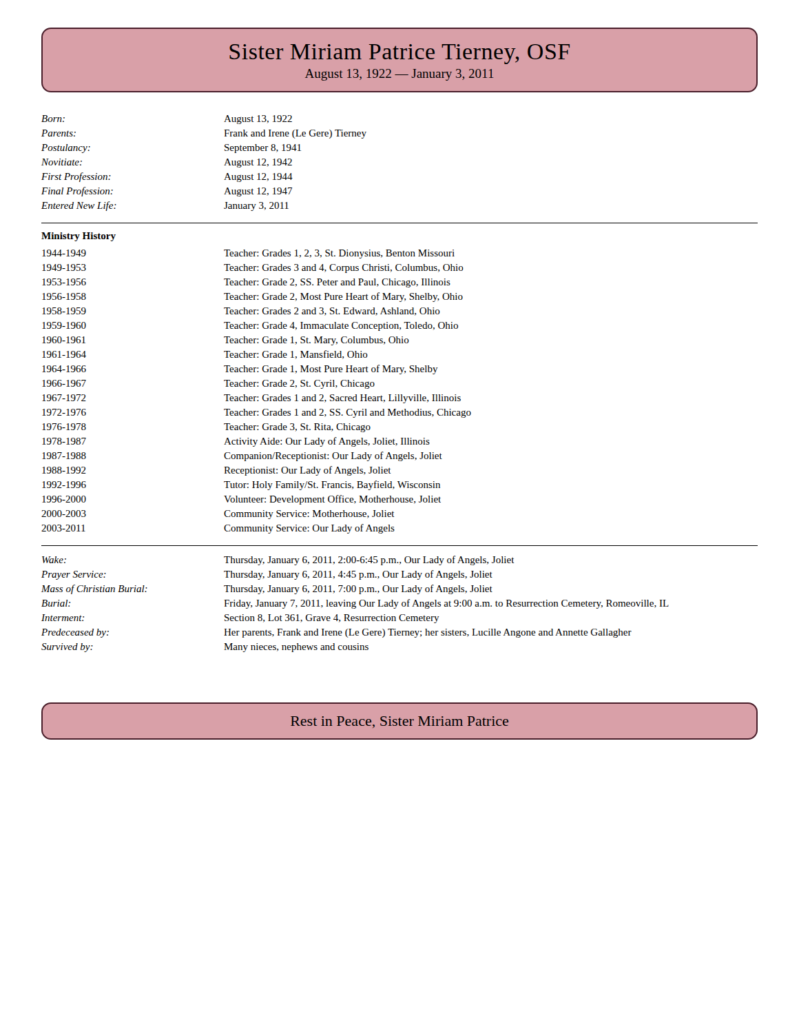Sister Miriam Patrice Tierney, OSF
August 13, 1922 — January 3, 2011
| Born: | August 13, 1922 |
| Parents: | Frank and Irene (Le Gere) Tierney |
| Postulancy: | September 8, 1941 |
| Novitiate: | August 12, 1942 |
| First Profession: | August 12, 1944 |
| Final Profession: | August 12, 1947 |
| Entered New Life: | January 3, 2011 |
Ministry History
| 1944-1949 | Teacher: Grades 1, 2, 3, St. Dionysius, Benton Missouri |
| 1949-1953 | Teacher: Grades 3 and 4, Corpus Christi, Columbus, Ohio |
| 1953-1956 | Teacher: Grade 2, SS. Peter and Paul, Chicago, Illinois |
| 1956-1958 | Teacher: Grade 2, Most Pure Heart of Mary, Shelby, Ohio |
| 1958-1959 | Teacher: Grades 2 and 3, St. Edward, Ashland, Ohio |
| 1959-1960 | Teacher: Grade 4, Immaculate Conception, Toledo, Ohio |
| 1960-1961 | Teacher: Grade 1, St. Mary, Columbus, Ohio |
| 1961-1964 | Teacher: Grade 1, Mansfield, Ohio |
| 1964-1966 | Teacher: Grade 1, Most Pure Heart of Mary, Shelby |
| 1966-1967 | Teacher: Grade 2, St. Cyril, Chicago |
| 1967-1972 | Teacher: Grades 1 and 2, Sacred Heart, Lillyville, Illinois |
| 1972-1976 | Teacher: Grades 1 and 2, SS. Cyril and Methodius, Chicago |
| 1976-1978 | Teacher: Grade 3, St. Rita, Chicago |
| 1978-1987 | Activity Aide: Our Lady of Angels, Joliet, Illinois |
| 1987-1988 | Companion/Receptionist: Our Lady of Angels, Joliet |
| 1988-1992 | Receptionist: Our Lady of Angels, Joliet |
| 1992-1996 | Tutor: Holy Family/St. Francis, Bayfield, Wisconsin |
| 1996-2000 | Volunteer: Development Office, Motherhouse, Joliet |
| 2000-2003 | Community Service: Motherhouse, Joliet |
| 2003-2011 | Community Service: Our Lady of Angels |
| Wake: | Thursday, January 6, 2011, 2:00-6:45 p.m., Our Lady of Angels, Joliet |
| Prayer Service: | Thursday, January 6, 2011, 4:45 p.m., Our Lady of Angels, Joliet |
| Mass of Christian Burial: | Thursday, January 6, 2011, 7:00 p.m., Our Lady of Angels, Joliet |
| Burial: | Friday, January 7, 2011, leaving Our Lady of Angels at 9:00 a.m. to Resurrection Cemetery, Romeoville, IL |
| Interment: | Section 8, Lot 361, Grave 4, Resurrection Cemetery |
| Predeceased by: | Her parents, Frank and Irene (Le Gere) Tierney; her sisters, Lucille Angone and Annette Gallagher |
| Survived by: | Many nieces, nephews and cousins |
Rest in Peace, Sister Miriam Patrice